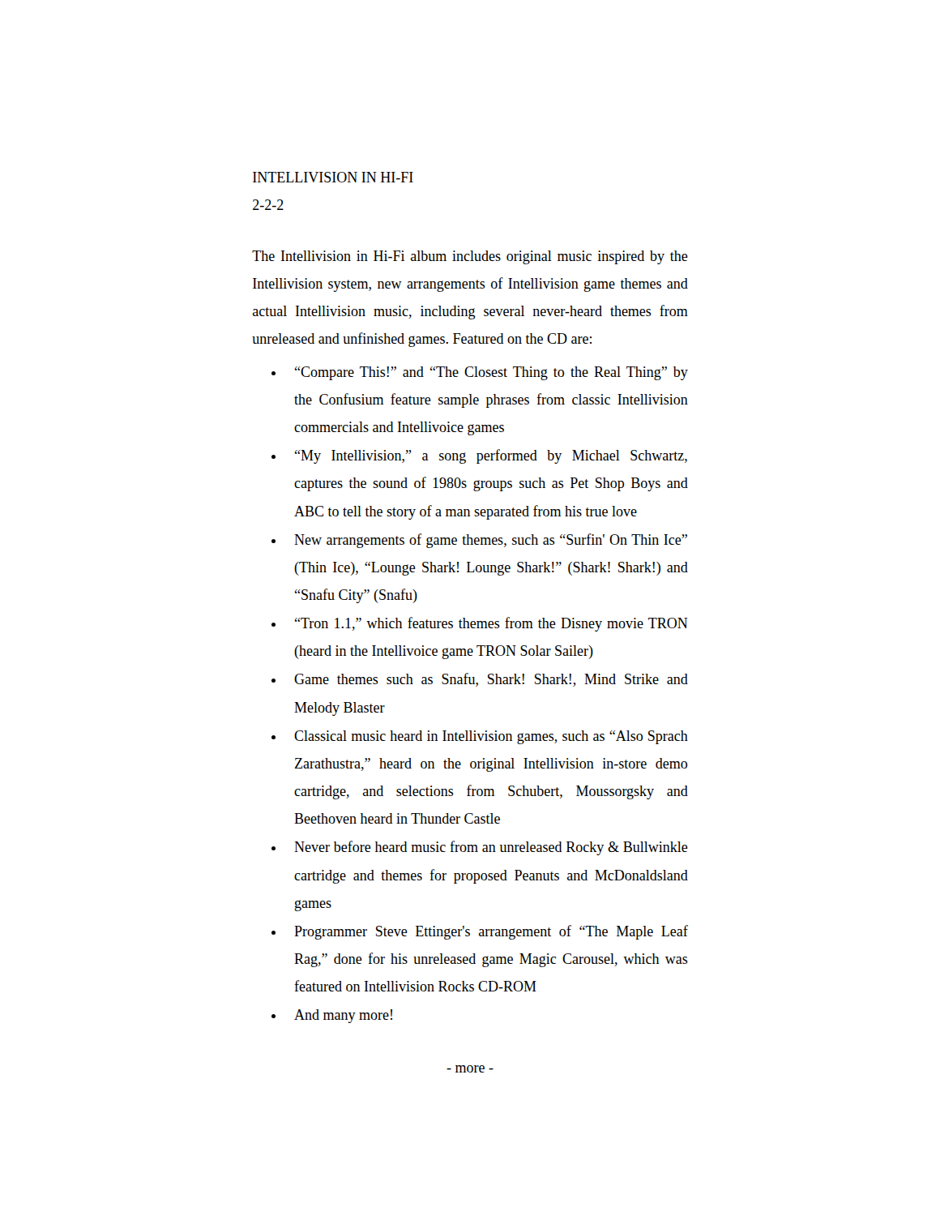INTELLIVISION IN HI-FI
2-2-2
The Intellivision in Hi-Fi album includes original music inspired by the Intellivision system, new arrangements of Intellivision game themes and actual Intellivision music, including several never-heard themes from unreleased and unfinished games. Featured on the CD are:
“Compare This!” and “The Closest Thing to the Real Thing” by the Confusium feature sample phrases from classic Intellivision commercials and Intellivoice games
“My Intellivision,” a song performed by Michael Schwartz, captures the sound of 1980s groups such as Pet Shop Boys and ABC to tell the story of a man separated from his true love
New arrangements of game themes, such as “Surfin' On Thin Ice” (Thin Ice), “Lounge Shark! Lounge Shark!” (Shark! Shark!) and “Snafu City” (Snafu)
“Tron 1.1,” which features themes from the Disney movie TRON (heard in the Intellivoice game TRON Solar Sailer)
Game themes such as Snafu, Shark! Shark!, Mind Strike and Melody Blaster
Classical music heard in Intellivision games, such as “Also Sprach Zarathustra,” heard on the original Intellivision in-store demo cartridge, and selections from Schubert, Moussorgsky and Beethoven heard in Thunder Castle
Never before heard music from an unreleased Rocky & Bullwinkle cartridge and themes for proposed Peanuts and McDonaldsland games
Programmer Steve Ettinger's arrangement of “The Maple Leaf Rag,” done for his unreleased game Magic Carousel, which was featured on Intellivision Rocks CD-ROM
And many more!
- more -